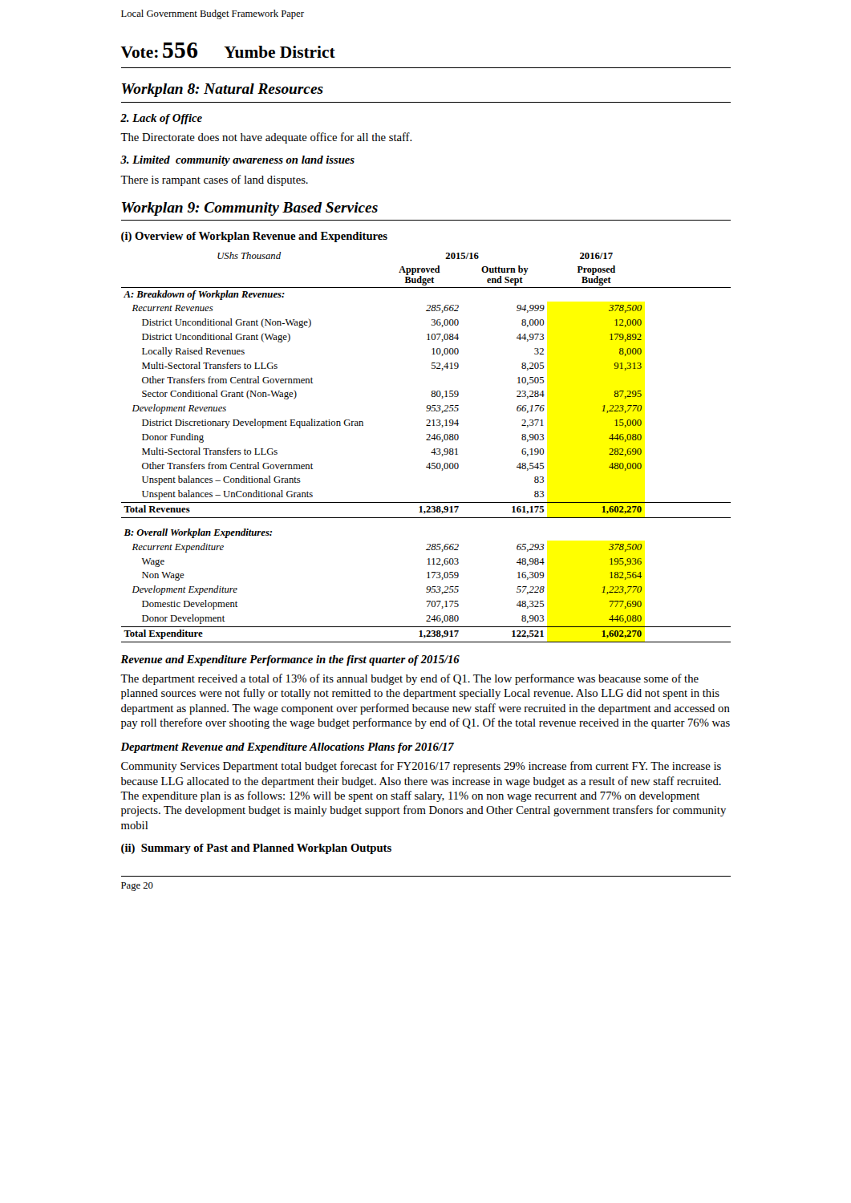Local Government Budget Framework Paper
Vote: 556 Yumbe District
Workplan 8: Natural Resources
2. Lack of Office
The Directorate does not have adequate office for all the staff.
3. Limited community awareness on land issues
There is rampant cases of land disputes.
Workplan 9: Community Based Services
(i) Overview of Workplan Revenue and Expenditures
| UShs Thousand | 2015/16 | 2016/17 | |
| | Approved Budget | Outturn by end Sept | Proposed Budget | |
| A: Breakdown of Workplan Revenues: | | | | |
| Recurrent Revenues | 285,662 | 94,999 | 378,500 | |
| District Unconditional Grant (Non-Wage) | 36,000 | 8,000 | 12,000 | |
| District Unconditional Grant (Wage) | 107,084 | 44,973 | 179,892 | |
| Locally Raised Revenues | 10,000 | 32 | 8,000 | |
| Multi-Sectoral Transfers to LLGs | 52,419 | 8,205 | 91,313 | |
| Other Transfers from Central Government | | 10,505 | | |
| Sector Conditional Grant (Non-Wage) | 80,159 | 23,284 | 87,295 | |
| Development Revenues | 953,255 | 66,176 | 1,223,770 | |
| District Discretionary Development Equalization Gran | 213,194 | 2,371 | 15,000 | |
| Donor Funding | 246,080 | 8,903 | 446,080 | |
| Multi-Sectoral Transfers to LLGs | 43,981 | 6,190 | 282,690 | |
| Other Transfers from Central Government | 450,000 | 48,545 | 480,000 | |
| Unspent balances – Conditional Grants | | 83 | | |
| Unspent balances – UnConditional Grants | | 83 | | |
| Total Revenues | 1,238,917 | 161,175 | 1,602,270 | |
| B: Overall Workplan Expenditures: | | | | |
| Recurrent Expenditure | 285,662 | 65,293 | 378,500 | |
| Wage | 112,603 | 48,984 | 195,936 | |
| Non Wage | 173,059 | 16,309 | 182,564 | |
| Development Expenditure | 953,255 | 57,228 | 1,223,770 | |
| Domestic Development | 707,175 | 48,325 | 777,690 | |
| Donor Development | 246,080 | 8,903 | 446,080 | |
| Total Expenditure | 1,238,917 | 122,521 | 1,602,270 | |
Revenue and Expenditure Performance in the first quarter of 2015/16
The department received a total of 13% of its annual budget by end of Q1. The low performance was beacause some of the planned sources were not fully or totally not remitted to the department specially Local revenue. Also LLG did not spent in this department as planned. The wage component over performed because new staff were recruited in the department and accessed on pay roll therefore over shooting the wage budget performance by end of Q1. Of the total revenue received in the quarter 76% was
Department Revenue and Expenditure Allocations Plans for 2016/17
Community Services Department total budget forecast for FY2016/17 represents 29% increase from current FY. The increase is because LLG allocated to the department their budget. Also there was increase in wage budget as a result of new staff recruited. The expenditure plan is as follows: 12% will be spent on staff salary, 11% on non wage recurrent and 77% on development projects. The development budget is mainly budget support from Donors and Other Central government transfers for community mobil
(ii) Summary of Past and Planned Workplan Outputs
Page 20